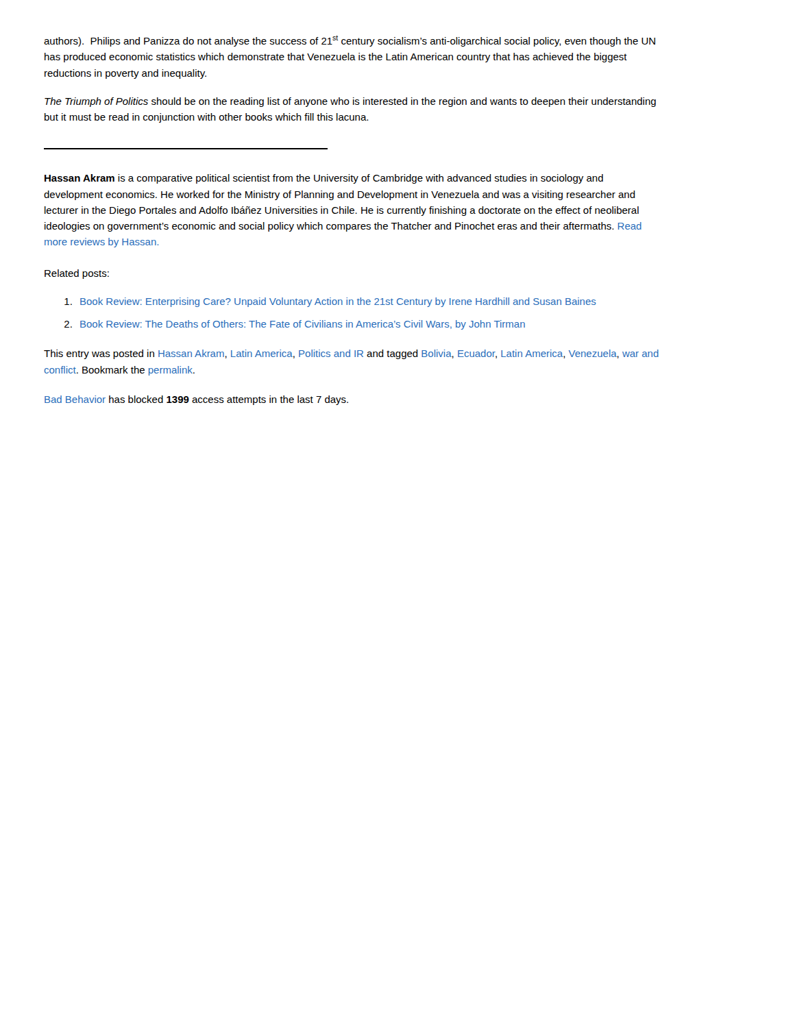authors). Philips and Panizza do not analyse the success of 21st century socialism’s anti-oligarchical social policy, even though the UN has produced economic statistics which demonstrate that Venezuela is the Latin American country that has achieved the biggest reductions in poverty and inequality.
The Triumph of Politics should be on the reading list of anyone who is interested in the region and wants to deepen their understanding but it must be read in conjunction with other books which fill this lacuna.
Hassan Akram is a comparative political scientist from the University of Cambridge with advanced studies in sociology and development economics. He worked for the Ministry of Planning and Development in Venezuela and was a visiting researcher and lecturer in the Diego Portales and Adolfo Ibáñez Universities in Chile. He is currently finishing a doctorate on the effect of neoliberal ideologies on government’s economic and social policy which compares the Thatcher and Pinochet eras and their aftermaths. Read more reviews by Hassan.
Related posts:
Book Review: Enterprising Care? Unpaid Voluntary Action in the 21st Century by Irene Hardhill and Susan Baines
Book Review: The Deaths of Others: The Fate of Civilians in America’s Civil Wars, by John Tirman
This entry was posted in Hassan Akram, Latin America, Politics and IR and tagged Bolivia, Ecuador, Latin America, Venezuela, war and conflict. Bookmark the permalink.
Bad Behavior has blocked 1399 access attempts in the last 7 days.